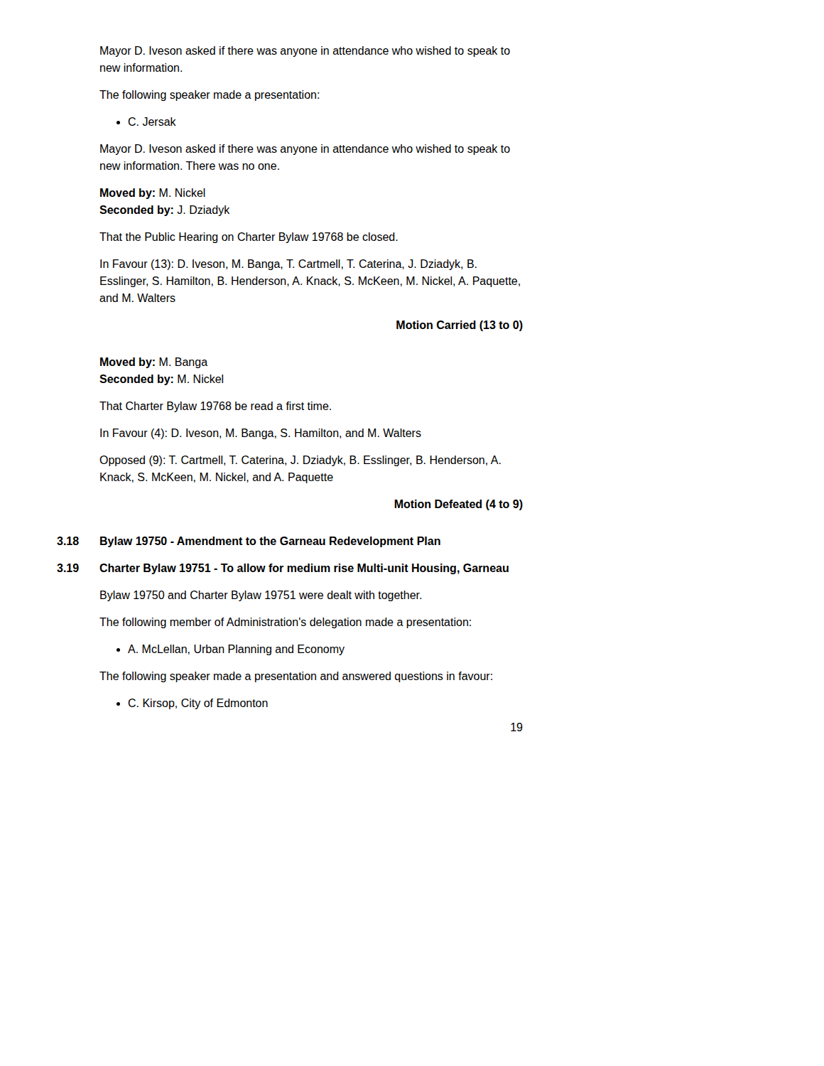Mayor D. Iveson asked if there was anyone in attendance who wished to speak to new information.
The following speaker made a presentation:
C. Jersak
Mayor D. Iveson asked if there was anyone in attendance who wished to speak to new information. There was no one.
Moved by: M. Nickel
Seconded by: J. Dziadyk
That the Public Hearing on Charter Bylaw 19768 be closed.
In Favour (13): D. Iveson, M. Banga, T. Cartmell, T. Caterina, J. Dziadyk, B. Esslinger, S. Hamilton, B. Henderson, A. Knack, S. McKeen, M. Nickel, A. Paquette, and M. Walters
Motion Carried (13 to 0)
Moved by: M. Banga
Seconded by: M. Nickel
That Charter Bylaw 19768 be read a first time.
In Favour (4): D. Iveson, M. Banga, S. Hamilton, and M. Walters
Opposed (9): T. Cartmell, T. Caterina, J. Dziadyk, B. Esslinger, B. Henderson, A. Knack, S. McKeen, M. Nickel, and A. Paquette
Motion Defeated (4 to 9)
3.18
Bylaw 19750 - Amendment to the Garneau Redevelopment Plan
3.19
Charter Bylaw 19751 - To allow for medium rise Multi-unit Housing, Garneau
Bylaw 19750 and Charter Bylaw 19751 were dealt with together.
The following member of Administration's delegation made a presentation:
A. McLellan, Urban Planning and Economy
The following speaker made a presentation and answered questions in favour:
C. Kirsop, City of Edmonton
19